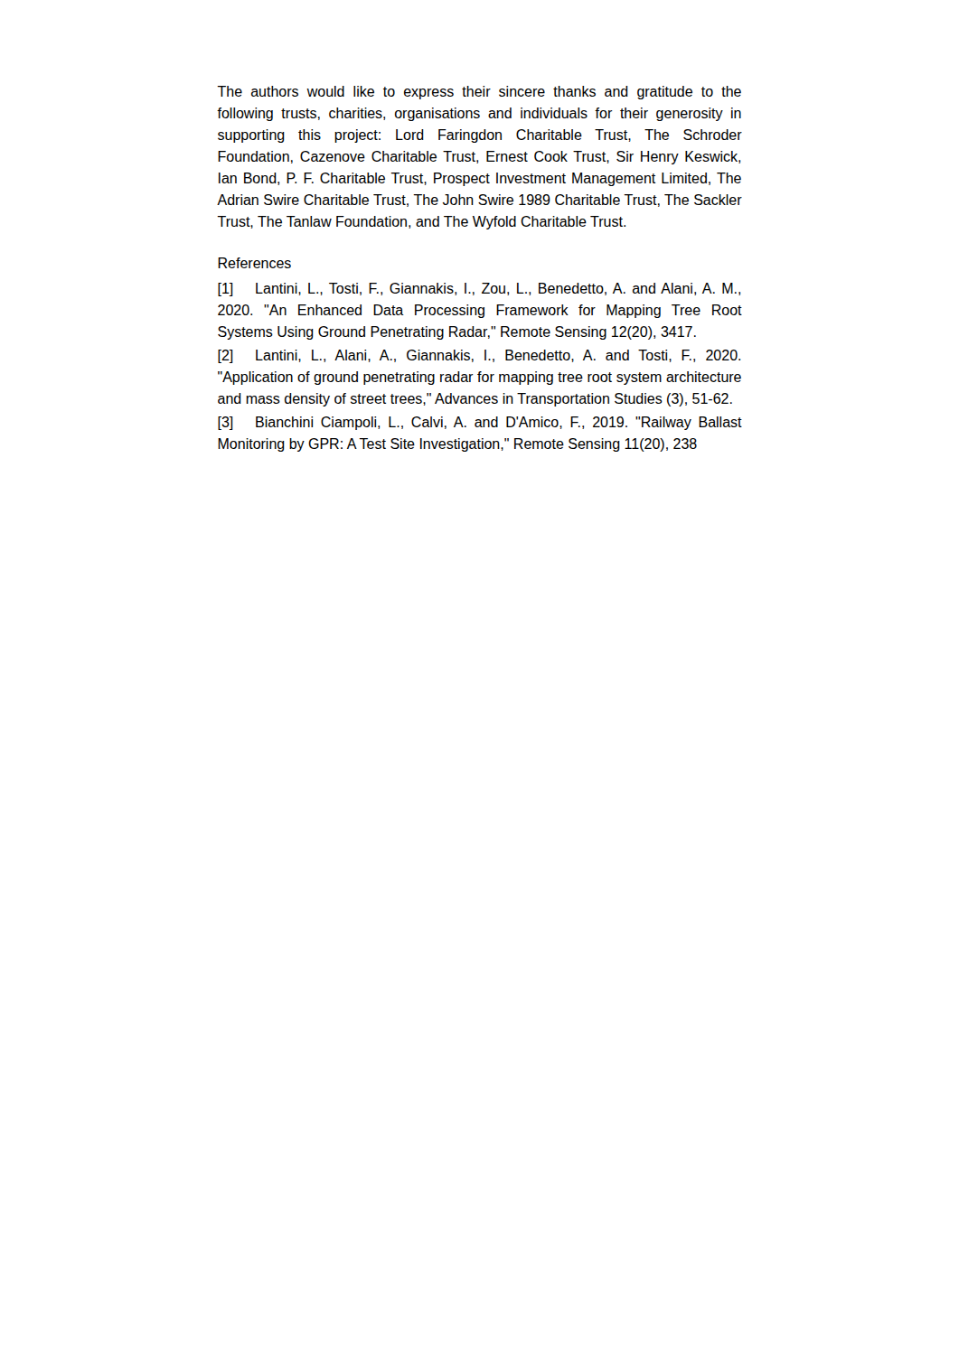The authors would like to express their sincere thanks and gratitude to the following trusts, charities, organisations and individuals for their generosity in supporting this project: Lord Faringdon Charitable Trust, The Schroder Foundation, Cazenove Charitable Trust, Ernest Cook Trust, Sir Henry Keswick, Ian Bond, P. F. Charitable Trust, Prospect Investment Management Limited, The Adrian Swire Charitable Trust, The John Swire 1989 Charitable Trust, The Sackler Trust, The Tanlaw Foundation, and The Wyfold Charitable Trust.
References
[1] Lantini, L., Tosti, F., Giannakis, I., Zou, L., Benedetto, A. and Alani, A. M., 2020. "An Enhanced Data Processing Framework for Mapping Tree Root Systems Using Ground Penetrating Radar," Remote Sensing 12(20), 3417.
[2] Lantini, L., Alani, A., Giannakis, I., Benedetto, A. and Tosti, F., 2020. "Application of ground penetrating radar for mapping tree root system architecture and mass density of street trees," Advances in Transportation Studies (3), 51-62.
[3] Bianchini Ciampoli, L., Calvi, A. and D'Amico, F., 2019. "Railway Ballast Monitoring by GPR: A Test Site Investigation," Remote Sensing 11(20), 238